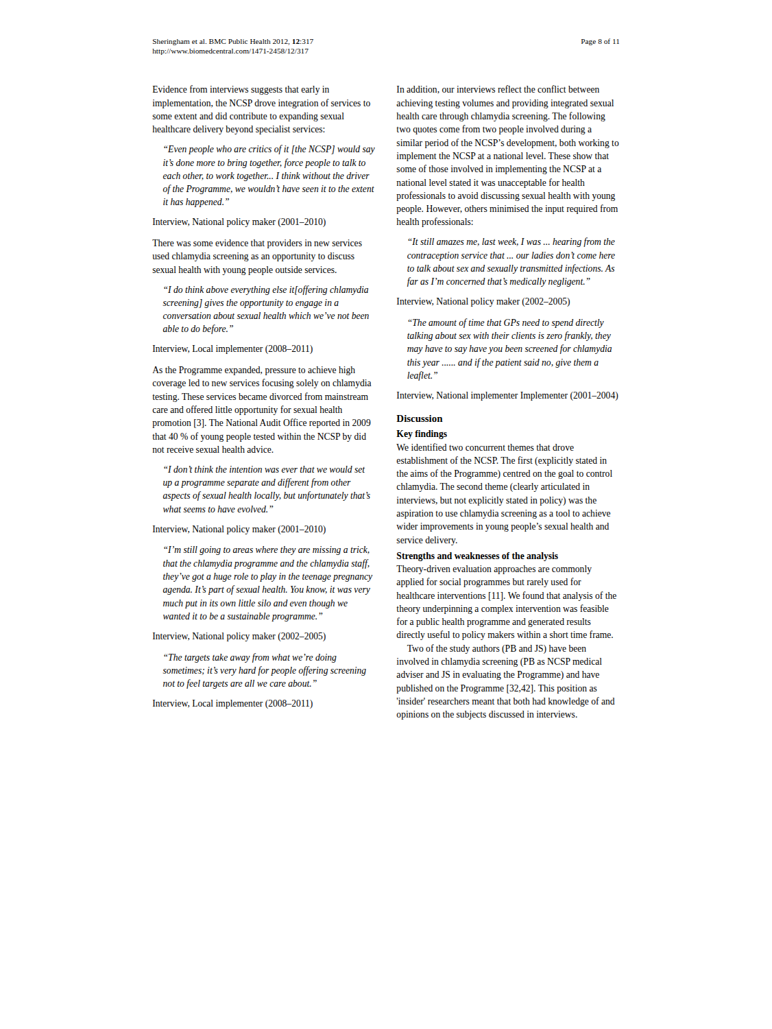Sheringham et al. BMC Public Health 2012, 12:317
http://www.biomedcentral.com/1471-2458/12/317
Page 8 of 11
Evidence from interviews suggests that early in implementation, the NCSP drove integration of services to some extent and did contribute to expanding sexual healthcare delivery beyond specialist services:
“Even people who are critics of it [the NCSP] would say it’s done more to bring together, force people to talk to each other, to work together... I think without the driver of the Programme, we wouldn’t have seen it to the extent it has happened.”
Interview, National policy maker (2001–2010)
There was some evidence that providers in new services used chlamydia screening as an opportunity to discuss sexual health with young people outside services.
“I do think above everything else it[offering chlamydia screening] gives the opportunity to engage in a conversation about sexual health which we’ve not been able to do before.”
Interview, Local implementer (2008–2011)
As the Programme expanded, pressure to achieve high coverage led to new services focusing solely on chlamydia testing. These services became divorced from mainstream care and offered little opportunity for sexual health promotion [3]. The National Audit Office reported in 2009 that 40 % of young people tested within the NCSP by did not receive sexual health advice.
“I don’t think the intention was ever that we would set up a programme separate and different from other aspects of sexual health locally, but unfortunately that’s what seems to have evolved.”
Interview, National policy maker (2001–2010)
“I’m still going to areas where they are missing a trick, that the chlamydia programme and the chlamydia staff, they’ve got a huge role to play in the teenage pregnancy agenda. It’s part of sexual health. You know, it was very much put in its own little silo and even though we wanted it to be a sustainable programme.”
Interview, National policy maker (2002–2005)
“The targets take away from what we’re doing sometimes; it’s very hard for people offering screening not to feel targets are all we care about.”
Interview, Local implementer (2008–2011)
In addition, our interviews reflect the conflict between achieving testing volumes and providing integrated sexual health care through chlamydia screening. The following two quotes come from two people involved during a similar period of the NCSP’s development, both working to implement the NCSP at a national level. These show that some of those involved in implementing the NCSP at a national level stated it was unacceptable for health professionals to avoid discussing sexual health with young people. However, others minimised the input required from health professionals:
“It still amazes me, last week, I was ... hearing from the contraception service that ... our ladies don’t come here to talk about sex and sexually transmitted infections. As far as I’m concerned that’s medically negligent.”
Interview, National policy maker (2002–2005)
“The amount of time that GPs need to spend directly talking about sex with their clients is zero frankly, they may have to say have you been screened for chlamydia this year ...... and if the patient said no, give them a leaflet.”
Interview, National implementer Implementer (2001–2004)
Discussion
Key findings
We identified two concurrent themes that drove establishment of the NCSP. The first (explicitly stated in the aims of the Programme) centred on the goal to control chlamydia. The second theme (clearly articulated in interviews, but not explicitly stated in policy) was the aspiration to use chlamydia screening as a tool to achieve wider improvements in young people’s sexual health and service delivery.
Strengths and weaknesses of the analysis
Theory-driven evaluation approaches are commonly applied for social programmes but rarely used for healthcare interventions [11]. We found that analysis of the theory underpinning a complex intervention was feasible for a public health programme and generated results directly useful to policy makers within a short time frame.
Two of the study authors (PB and JS) have been involved in chlamydia screening (PB as NCSP medical adviser and JS in evaluating the Programme) and have published on the Programme [32,42]. This position as 'insider' researchers meant that both had knowledge of and opinions on the subjects discussed in interviews.